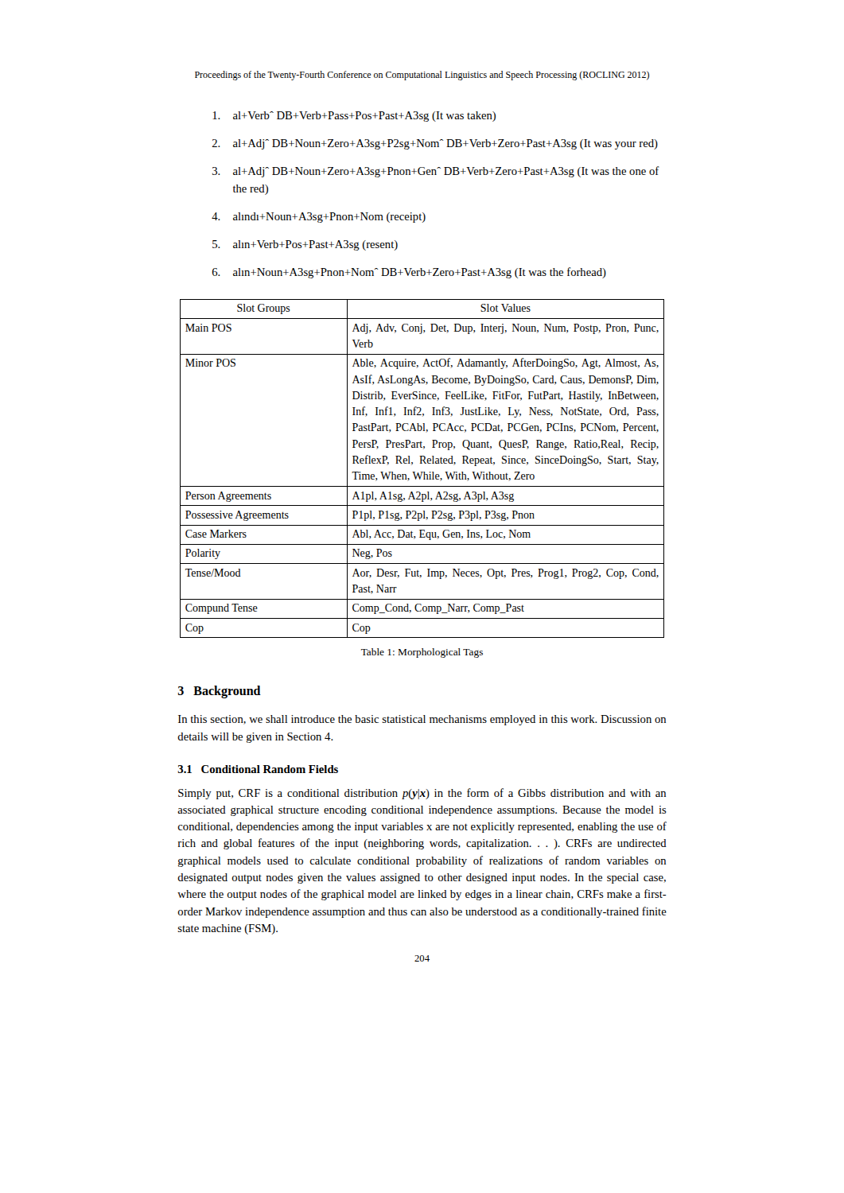Proceedings of the Twenty-Fourth Conference on Computational Linguistics and Speech Processing (ROCLING 2012)
al+Verbˆ DB+Verb+Pass+Pos+Past+A3sg (It was taken)
al+Adjˆ DB+Noun+Zero+A3sg+P2sg+Nomˆ DB+Verb+Zero+Past+A3sg (It was your red)
al+Adjˆ DB+Noun+Zero+A3sg+Pnon+Genˆ DB+Verb+Zero+Past+A3sg (It was the one of the red)
alındı+Noun+A3sg+Pnon+Nom (receipt)
alın+Verb+Pos+Past+A3sg (resent)
alın+Noun+A3sg+Pnon+Nomˆ DB+Verb+Zero+Past+A3sg (It was the forhead)
| Slot Groups | Slot Values |
| --- | --- |
| Main POS | Adj, Adv, Conj, Det, Dup, Interj, Noun, Num, Postp, Pron, Punc, Verb |
| Minor POS | Able, Acquire, ActOf, Adamantly, AfterDoingSo, Agt, Almost, As, AsIf, AsLongAs, Become, ByDoingSo, Card, Caus, DemonsP, Dim, Distrib, EverSince, FeelLike, FitFor, FutPart, Hastily, InBetween, Inf, Inf1, Inf2, Inf3, JustLike, Ly, Ness, NotState, Ord, Pass, PastPart, PCAbl, PCAcc, PCDat, PCGen, PCIns, PCNom, Percent, PersP, PresPart, Prop, Quant, QuesP, Range, Ratio,Real, Recip, ReflexP, Rel, Related, Repeat, Since, SinceDoingSo, Start, Stay, Time, When, While, With, Without, Zero |
| Person Agreements | A1pl, A1sg, A2pl, A2sg, A3pl, A3sg |
| Possessive Agreements | P1pl, P1sg, P2pl, P2sg, P3pl, P3sg, Pnon |
| Case Markers | Abl, Acc, Dat, Equ, Gen, Ins, Loc, Nom |
| Polarity | Neg, Pos |
| Tense/Mood | Aor, Desr, Fut, Imp, Neces, Opt, Pres, Prog1, Prog2, Cop, Cond, Past, Narr |
| Compund Tense | Comp_Cond, Comp_Narr, Comp_Past |
| Cop | Cop |
Table 1: Morphological Tags
3 Background
In this section, we shall introduce the basic statistical mechanisms employed in this work. Discussion on details will be given in Section 4.
3.1 Conditional Random Fields
Simply put, CRF is a conditional distribution p(y|x) in the form of a Gibbs distribution and with an associated graphical structure encoding conditional independence assumptions. Because the model is conditional, dependencies among the input variables x are not explicitly represented, enabling the use of rich and global features of the input (neighboring words, capitalization. . . ). CRFs are undirected graphical models used to calculate conditional probability of realizations of random variables on designated output nodes given the values assigned to other designed input nodes. In the special case, where the output nodes of the graphical model are linked by edges in a linear chain, CRFs make a first-order Markov independence assumption and thus can also be understood as a conditionally-trained finite state machine (FSM).
204